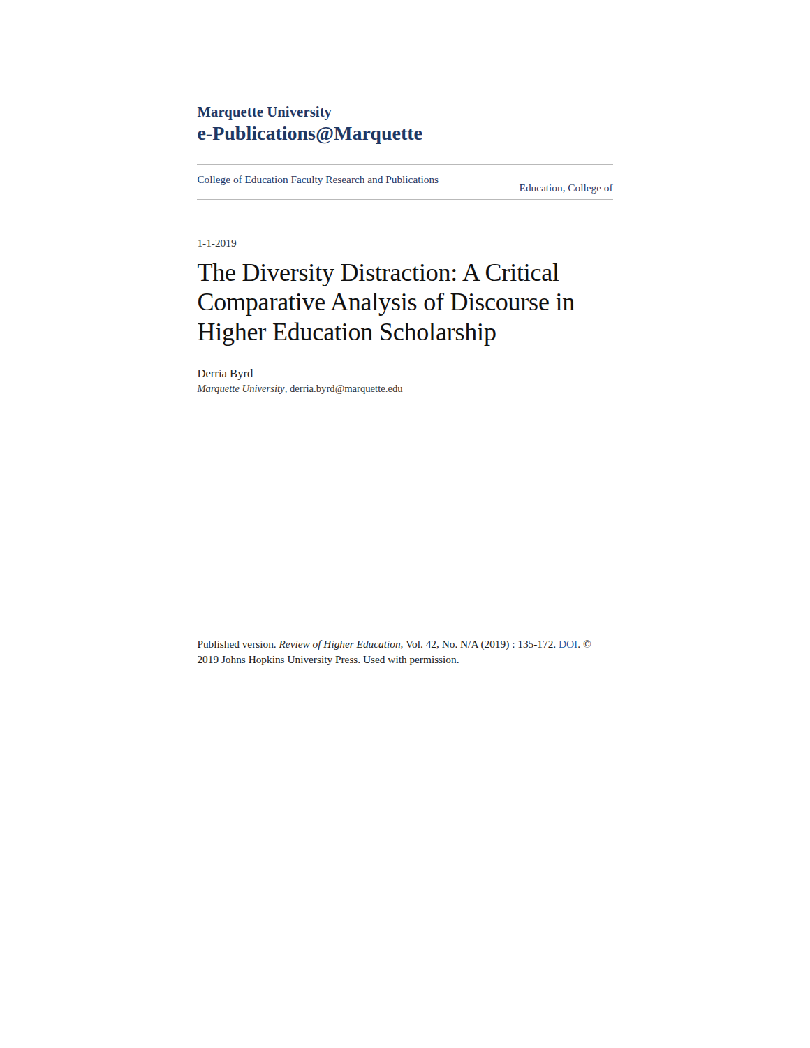Marquette University
e-Publications@Marquette
College of Education Faculty Research and Publications
Education, College of
1-1-2019
The Diversity Distraction: A Critical Comparative Analysis of Discourse in Higher Education Scholarship
Derria Byrd
Marquette University, derria.byrd@marquette.edu
Published version. Review of Higher Education, Vol. 42, No. N/A (2019) : 135-172. DOI. © 2019 Johns Hopkins University Press. Used with permission.